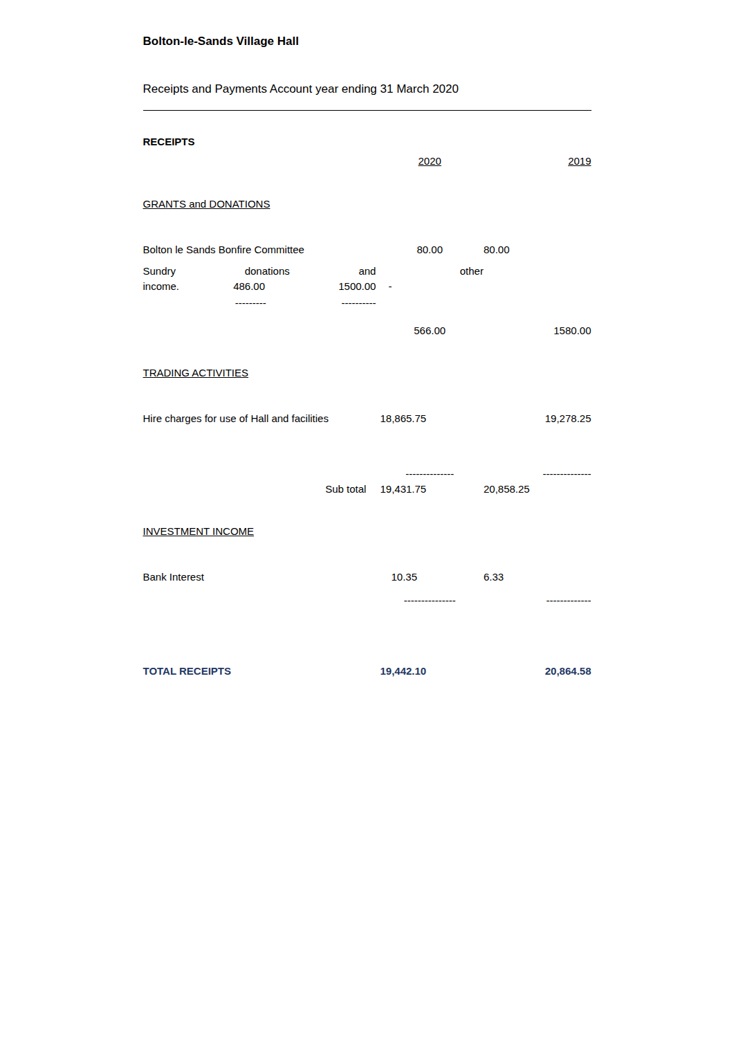Bolton-le-Sands Village Hall
Receipts and Payments Account year ending 31 March 2020
RECEIPTS
| | 2020 | 2019 |
| GRANTS and DONATIONS | | |
| Bolton le Sands Bonfire Committee | 80.00 | 80.00 |
| Sundry donations and | other | |
| income. 486.00 1500.00 | - | |
| income. --------- ---------- | | |
| | 566.00 | 1580.00 |
| TRADING ACTIVITIES | | |
| Hire charges for use of Hall and facilities | 18,865.75 | 19,278.25 |
| | -------------- | -------------- |
| Sub total | 19,431.75 | 20,858.25 |
| INVESTMENT INCOME | | |
| Bank Interest | 10.35 | 6.33 |
| | --------------- | ------------- |
| TOTAL RECEIPTS | 19,442.10 | 20,864.58 |